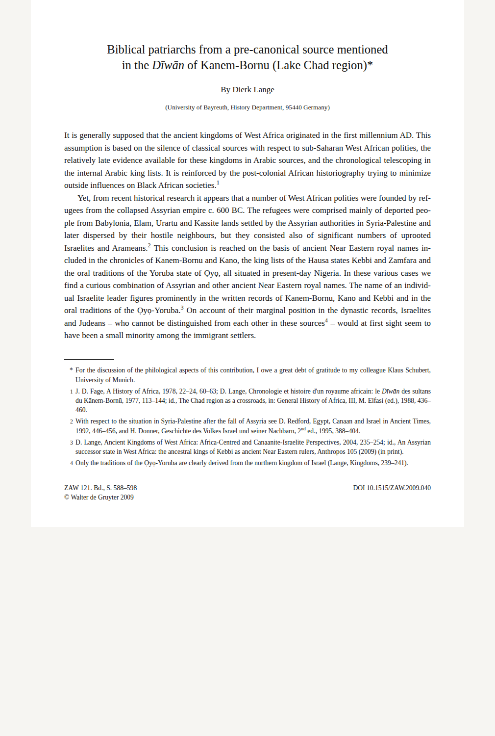Biblical patriarchs from a pre-canonical source mentioned
in the Dīwān of Kanem-Bornu (Lake Chad region)*
By Dierk Lange
(University of Bayreuth, History Department, 95440 Germany)
It is generally supposed that the ancient kingdoms of West Africa originated in the first millennium AD. This assumption is based on the silence of classical sources with respect to sub-Saharan West African polities, the relatively late evidence available for these kingdoms in Arabic sources, and the chronological telescoping in the internal Arabic king lists. It is reinforced by the post-colonial African historiography trying to minimize outside influences on Black African societies.1
Yet, from recent historical research it appears that a number of West African polities were founded by refugees from the collapsed Assyrian empire c. 600 BC. The refugees were comprised mainly of deported people from Babylonia, Elam, Urartu and Kassite lands settled by the Assyrian authorities in Syria-Palestine and later dispersed by their hostile neighbours, but they consisted also of significant numbers of uprooted Israelites and Arameans.2 This conclusion is reached on the basis of ancient Near Eastern royal names included in the chronicles of Kanem-Bornu and Kano, the king lists of the Hausa states Kebbi and Zamfara and the oral traditions of the Yoruba state of Ọyọ, all situated in present-day Nigeria. In these various cases we find a curious combination of Assyrian and other ancient Near Eastern royal names. The name of an individual Israelite leader figures prominently in the written records of Kanem-Bornu, Kano and Kebbi and in the oral traditions of the Ọyọ-Yoruba.3 On account of their marginal position in the dynastic records, Israelites and Judeans – who cannot be distinguished from each other in these sources4 – would at first sight seem to have been a small minority among the immigrant settlers.
*For the discussion of the philological aspects of this contribution, I owe a great debt of gratitude to my colleague Klaus Schubert, University of Munich.
1 J. D. Fage, A History of Africa, 1978, 22–24, 60–63; D. Lange, Chronologie et histoire d'un royaume africain: le Dīwān des sultans du Kānem-Bornū, 1977, 113–144; id., The Chad region as a crossroads, in: General History of Africa, III, M. Elfasi (ed.), 1988, 436–460.
2 With respect to the situation in Syria-Palestine after the fall of Assyria see D. Redford, Egypt, Canaan and Israel in Ancient Times, 1992, 446–456, and H. Donner, Geschichte des Volkes Israel und seiner Nachbarn, 2nd ed., 1995, 388–404.
3 D. Lange, Ancient Kingdoms of West Africa: Africa-Centred and Canaanite-Israelite Perspectives, 2004, 235–254; id., An Assyrian successor state in West Africa: the ancestral kings of Kebbi as ancient Near Eastern rulers, Anthropos 105 (2009) (in print).
4 Only the traditions of the Ọyọ-Yoruba are clearly derived from the northern kingdom of Israel (Lange, Kingdoms, 239–241).
ZAW 121. Bd., S. 588–598
© Walter de Gruyter 2009
DOI 10.1515/ZAW.2009.040